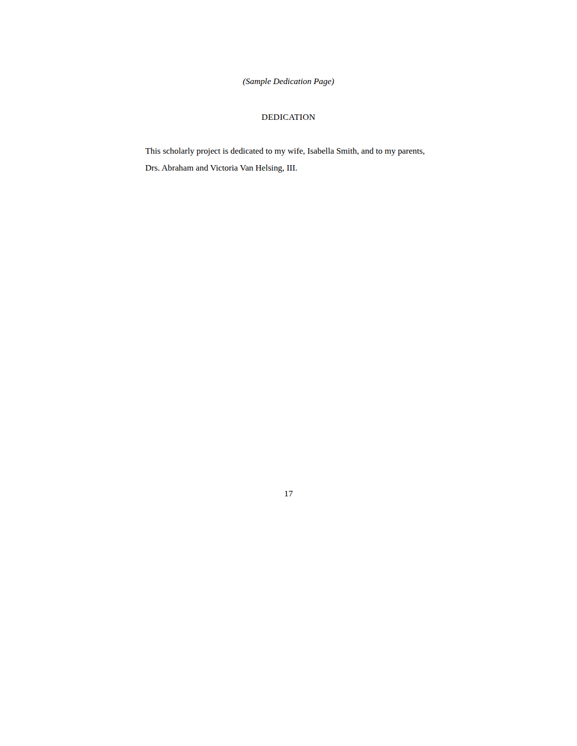(Sample Dedication Page)
DEDICATION
This scholarly project is dedicated to my wife, Isabella Smith, and to my parents, Drs. Abraham and Victoria Van Helsing, III.
17